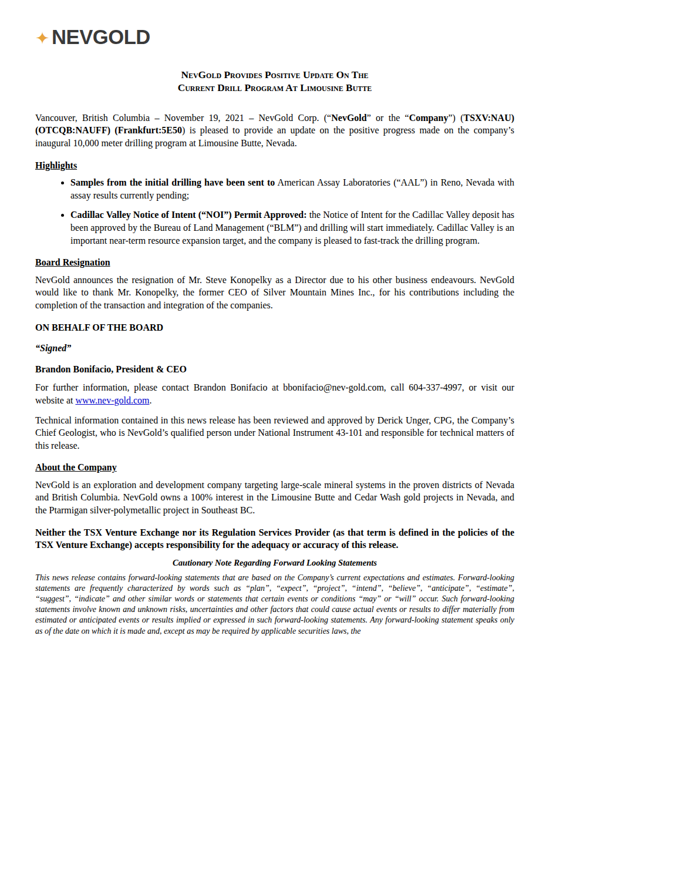✦NEVGOLD
NevGold Provides Positive Update On The
Current Drill Program At Limousine Butte
Vancouver, British Columbia – November 19, 2021 – NevGold Corp. (“NevGold” or the “Company”) (TSXV:NAU) (OTCQB:NAUFF) (Frankfurt:5E50) is pleased to provide an update on the positive progress made on the company’s inaugural 10,000 meter drilling program at Limousine Butte, Nevada.
Highlights
Samples from the initial drilling have been sent to American Assay Laboratories (“AAL”) in Reno, Nevada with assay results currently pending;
Cadillac Valley Notice of Intent (“NOI”) Permit Approved: the Notice of Intent for the Cadillac Valley deposit has been approved by the Bureau of Land Management (“BLM”) and drilling will start immediately. Cadillac Valley is an important near-term resource expansion target, and the company is pleased to fast-track the drilling program.
Board Resignation
NevGold announces the resignation of Mr. Steve Konopelky as a Director due to his other business endeavours. NevGold would like to thank Mr. Konopelky, the former CEO of Silver Mountain Mines Inc., for his contributions including the completion of the transaction and integration of the companies.
ON BEHALF OF THE BOARD
“Signed”
Brandon Bonifacio, President & CEO
For further information, please contact Brandon Bonifacio at bbonifacio@nev-gold.com, call 604-337-4997, or visit our website at www.nev-gold.com.
Technical information contained in this news release has been reviewed and approved by Derick Unger, CPG, the Company’s Chief Geologist, who is NevGold’s qualified person under National Instrument 43-101 and responsible for technical matters of this release.
About the Company
NevGold is an exploration and development company targeting large-scale mineral systems in the proven districts of Nevada and British Columbia. NevGold owns a 100% interest in the Limousine Butte and Cedar Wash gold projects in Nevada, and the Ptarmigan silver-polymetallic project in Southeast BC.
Neither the TSX Venture Exchange nor its Regulation Services Provider (as that term is defined in the policies of the TSX Venture Exchange) accepts responsibility for the adequacy or accuracy of this release.
Cautionary Note Regarding Forward Looking Statements
This news release contains forward-looking statements that are based on the Company’s current expectations and estimates. Forward-looking statements are frequently characterized by words such as “plan”, “expect”, “project”, “intend”, “believe”, “anticipate”, “estimate”, “suggest”, “indicate” and other similar words or statements that certain events or conditions “may” or “will” occur. Such forward-looking statements involve known and unknown risks, uncertainties and other factors that could cause actual events or results to differ materially from estimated or anticipated events or results implied or expressed in such forward-looking statements. Any forward-looking statement speaks only as of the date on which it is made and, except as may be required by applicable securities laws, the